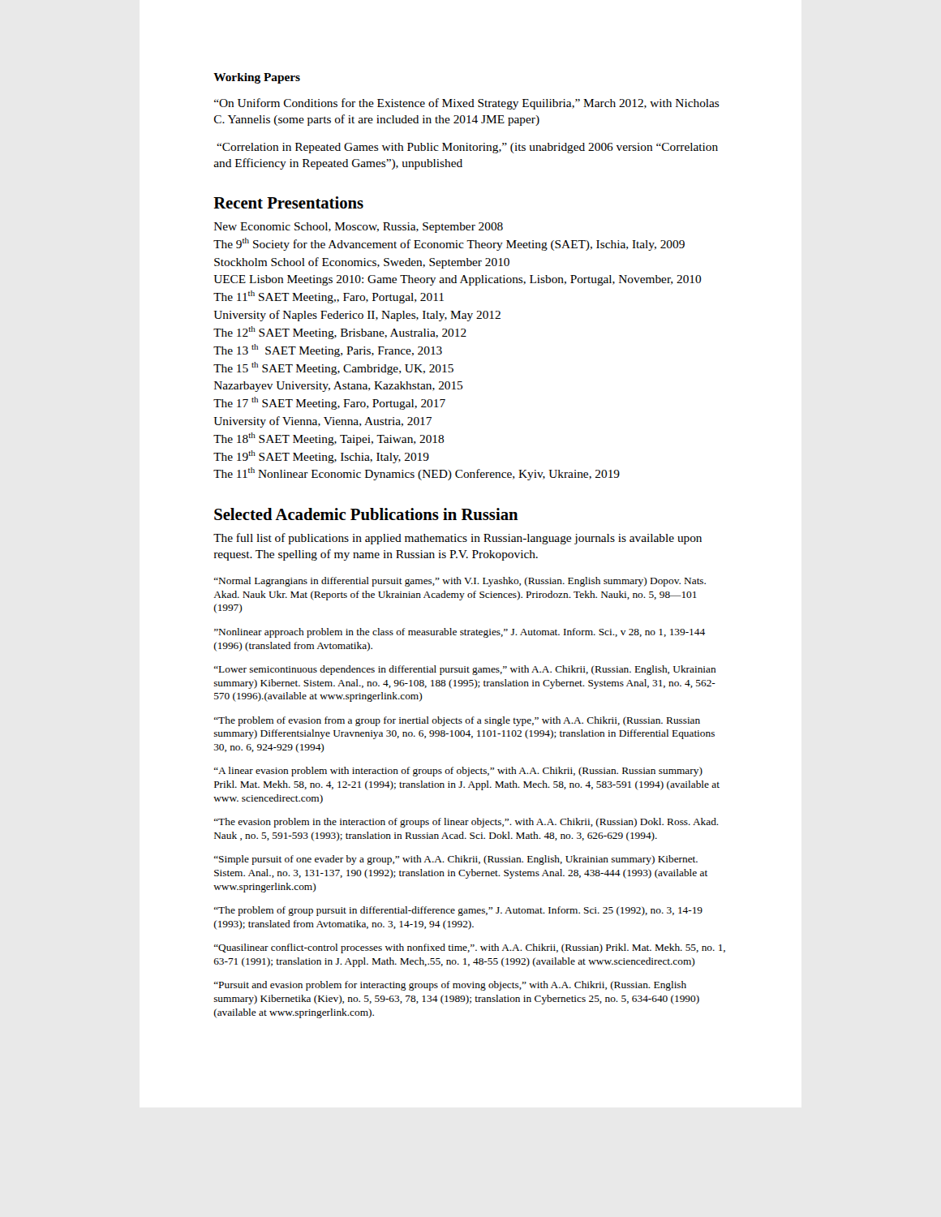Working Papers
“On Uniform Conditions for the Existence of Mixed Strategy Equilibria,” March 2012, with Nicholas C. Yannelis (some parts of it are included in the 2014 JME paper)
“Correlation in Repeated Games with Public Monitoring,” (its unabridged 2006 version “Correlation and Efficiency in Repeated Games”), unpublished
Recent Presentations
New Economic School, Moscow, Russia, September 2008
The 9th Society for the Advancement of Economic Theory Meeting (SAET), Ischia, Italy, 2009
Stockholm School of Economics, Sweden, September 2010
UECE Lisbon Meetings 2010: Game Theory and Applications, Lisbon, Portugal, November, 2010
The 11th SAET Meeting,, Faro, Portugal, 2011
University of Naples Federico II, Naples, Italy, May 2012
The 12th SAET Meeting, Brisbane, Australia, 2012
The 13 th SAET Meeting, Paris, France, 2013
The 15 th SAET Meeting, Cambridge, UK, 2015
Nazarbayev University, Astana, Kazakhstan, 2015
The 17 th SAET Meeting, Faro, Portugal, 2017
University of Vienna, Vienna, Austria, 2017
The 18th SAET Meeting, Taipei, Taiwan, 2018
The 19th SAET Meeting, Ischia, Italy, 2019
The 11th Nonlinear Economic Dynamics (NED) Conference, Kyiv, Ukraine, 2019
Selected Academic Publications in Russian
The full list of publications in applied mathematics in Russian-language journals is available upon request. The spelling of my name in Russian is P.V. Prokopovich.
“Normal Lagrangians in differential pursuit games,” with V.I. Lyashko, (Russian. English summary) Dopov. Nats. Akad. Nauk Ukr. Mat (Reports of the Ukrainian Academy of Sciences). Prirodozn. Tekh. Nauki, no. 5, 98—101 (1997)
”Nonlinear approach problem in the class of measurable strategies,” J. Automat. Inform. Sci., v 28, no 1, 139-144 (1996) (translated from Avtomatika).
“Lower semicontinuous dependences in differential pursuit games,” with A.A. Chikrii, (Russian. English, Ukrainian summary) Kibernet. Sistem. Anal., no. 4, 96-108, 188 (1995); translation in Cybernet. Systems Anal, 31, no. 4, 562-570 (1996).(available at www.springerlink.com)
“The problem of evasion from a group for inertial objects of a single type,” with A.A. Chikrii, (Russian. Russian summary) Differentsialnye Uravneniya 30, no. 6, 998-1004, 1101-1102 (1994); translation in Differential Equations 30, no. 6, 924-929 (1994)
“A linear evasion problem with interaction of groups of objects,” with A.A. Chikrii, (Russian. Russian summary) Prikl. Mat. Mekh. 58, no. 4, 12-21 (1994); translation in J. Appl. Math. Mech. 58, no. 4, 583-591 (1994) (available at www. sciencedirect.com)
“The evasion problem in the interaction of groups of linear objects,”. with A.A. Chikrii, (Russian) Dokl. Ross. Akad. Nauk , no. 5, 591-593 (1993); translation in Russian Acad. Sci. Dokl. Math. 48, no. 3, 626-629 (1994).
“Simple pursuit of one evader by a group,” with A.A. Chikrii, (Russian. English, Ukrainian summary) Kibernet. Sistem. Anal., no. 3, 131-137, 190 (1992); translation in Cybernet. Systems Anal. 28, 438-444 (1993) (available at www.springerlink.com)
“The problem of group pursuit in differential-difference games,” J. Automat. Inform. Sci. 25 (1992), no. 3, 14-19 (1993); translated from Avtomatika, no. 3, 14-19, 94 (1992).
“Quasilinear conflict-control processes with nonfixed time,”. with A.A. Chikrii, (Russian) Prikl. Mat. Mekh. 55, no. 1, 63-71 (1991); translation in J. Appl. Math. Mech,.55, no. 1, 48-55 (1992) (available at www.sciencedirect.com)
“Pursuit and evasion problem for interacting groups of moving objects,” with A.A. Chikrii, (Russian. English summary) Kibernetika (Kiev), no. 5, 59-63, 78, 134 (1989); translation in Cybernetics 25, no. 5, 634-640 (1990) (available at www.springerlink.com).